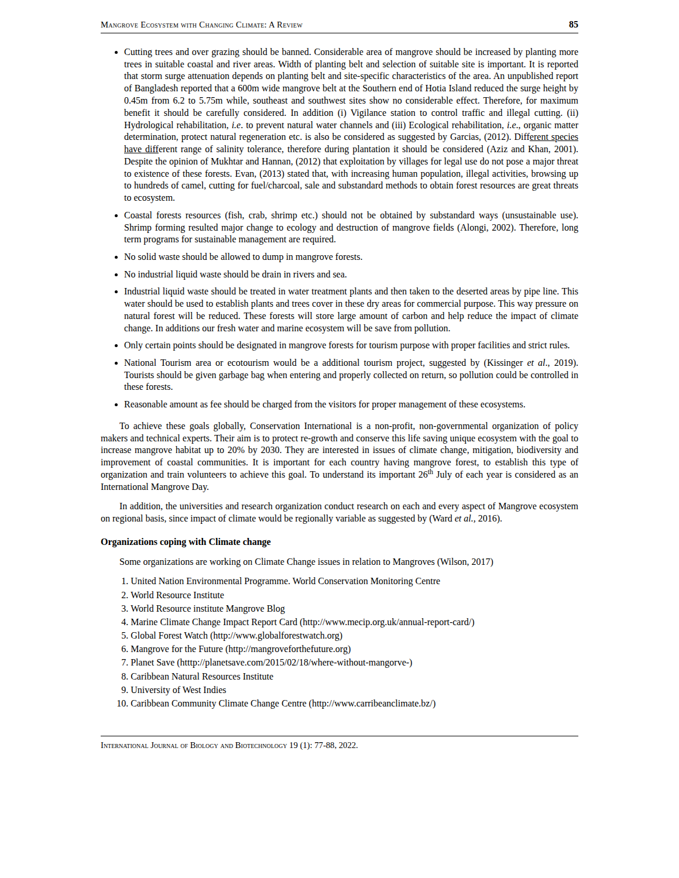Mangrove Ecosystem with Changing Climate: A Review 85
Cutting trees and over grazing should be banned. Considerable area of mangrove should be increased by planting more trees in suitable coastal and river areas. Width of planting belt and selection of suitable site is important. It is reported that storm surge attenuation depends on planting belt and site-specific characteristics of the area. An unpublished report of Bangladesh reported that a 600m wide mangrove belt at the Southern end of Hotia Island reduced the surge height by 0.45m from 6.2 to 5.75m while, southeast and southwest sites show no considerable effect. Therefore, for maximum benefit it should be carefully considered. In addition (i) Vigilance station to control traffic and illegal cutting. (ii) Hydrological rehabilitation, i.e. to prevent natural water channels and (iii) Ecological rehabilitation, i.e., organic matter determination, protect natural regeneration etc. is also be considered as suggested by Garcias, (2012). Different species have different range of salinity tolerance, therefore during plantation it should be considered (Aziz and Khan, 2001). Despite the opinion of Mukhtar and Hannan, (2012) that exploitation by villages for legal use do not pose a major threat to existence of these forests. Evan, (2013) stated that, with increasing human population, illegal activities, browsing up to hundreds of camel, cutting for fuel/charcoal, sale and substandard methods to obtain forest resources are great threats to ecosystem.
Coastal forests resources (fish, crab, shrimp etc.) should not be obtained by substandard ways (unsustainable use). Shrimp forming resulted major change to ecology and destruction of mangrove fields (Alongi, 2002). Therefore, long term programs for sustainable management are required.
No solid waste should be allowed to dump in mangrove forests.
No industrial liquid waste should be drain in rivers and sea.
Industrial liquid waste should be treated in water treatment plants and then taken to the deserted areas by pipe line. This water should be used to establish plants and trees cover in these dry areas for commercial purpose. This way pressure on natural forest will be reduced. These forests will store large amount of carbon and help reduce the impact of climate change. In additions our fresh water and marine ecosystem will be save from pollution.
Only certain points should be designated in mangrove forests for tourism purpose with proper facilities and strict rules.
National Tourism area or ecotourism would be a additional tourism project, suggested by (Kissinger et al., 2019). Tourists should be given garbage bag when entering and properly collected on return, so pollution could be controlled in these forests.
Reasonable amount as fee should be charged from the visitors for proper management of these ecosystems.
To achieve these goals globally, Conservation International is a non-profit, non-governmental organization of policy makers and technical experts. Their aim is to protect re-growth and conserve this life saving unique ecosystem with the goal to increase mangrove habitat up to 20% by 2030. They are interested in issues of climate change, mitigation, biodiversity and improvement of coastal communities. It is important for each country having mangrove forest, to establish this type of organization and train volunteers to achieve this goal. To understand its important 26th July of each year is considered as an International Mangrove Day.
In addition, the universities and research organization conduct research on each and every aspect of Mangrove ecosystem on regional basis, since impact of climate would be regionally variable as suggested by (Ward et al., 2016).
Organizations coping with Climate change
Some organizations are working on Climate Change issues in relation to Mangroves (Wilson, 2017)
United Nation Environmental Programme. World Conservation Monitoring Centre
World Resource Institute
World Resource institute Mangrove Blog
Marine Climate Change Impact Report Card (http://www.mecip.org.uk/annual-report-card/)
Global Forest Watch (http://www.globalforestwatch.org)
Mangrove for the Future (http://mangroveforthefuture.org)
Planet Save (htttp://planetsave.com/2015/02/18/where-without-mangorve-)
Caribbean Natural Resources Institute
University of West Indies
Caribbean Community Climate Change Centre (http://www.carribeanclimate.bz/)
International Journal of Biology and Biotechnology 19 (1): 77-88, 2022.